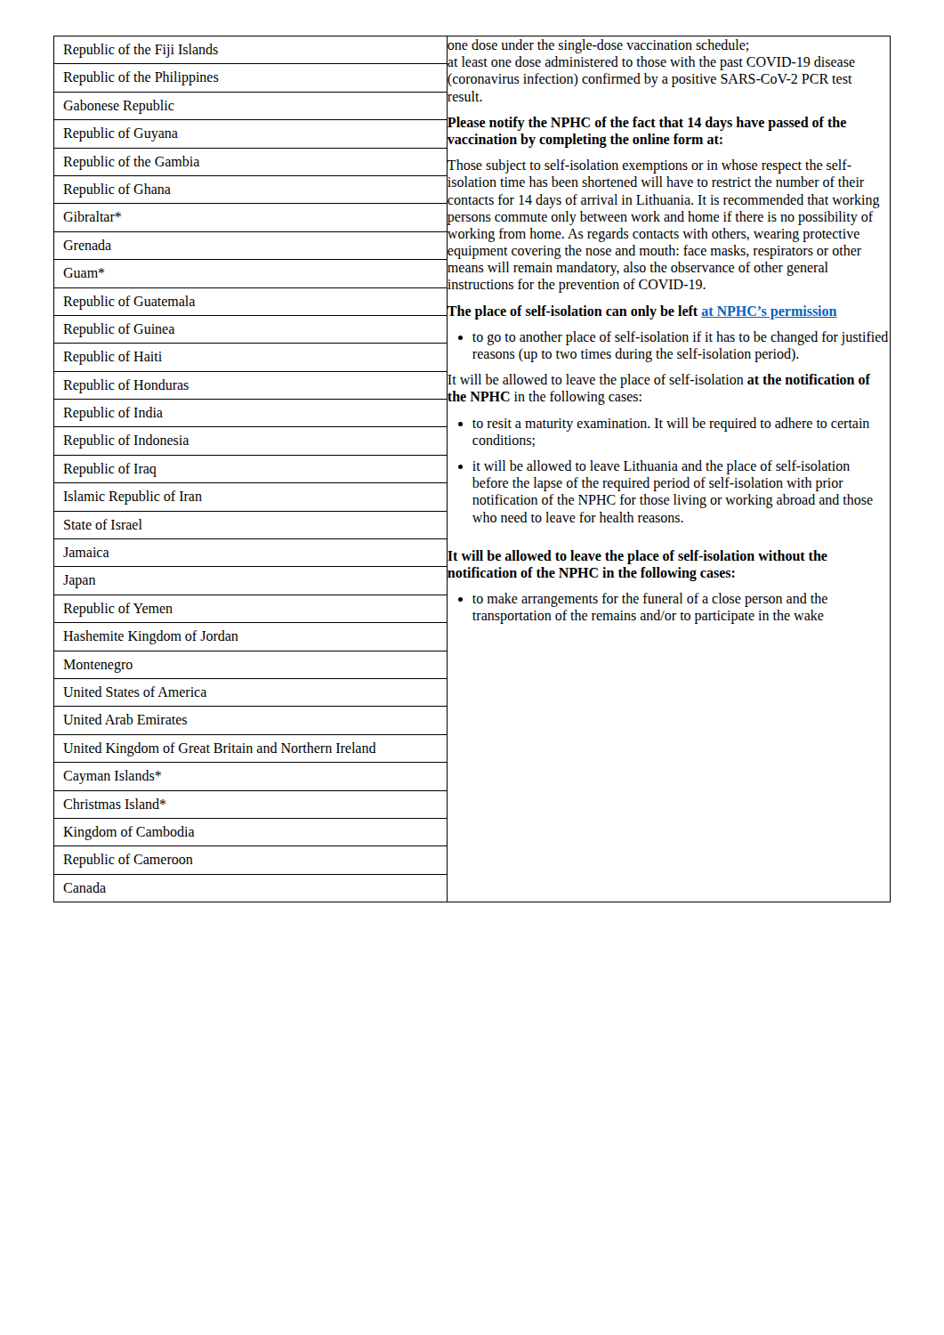| / Republic of the Fiji Islands / / Republic of the Philippines / / Gabonese Republic / / Republic of Guyana / / Republic of the Gambia / / Republic of Ghana / / Gibraltar* / / Grenada / / Guam* / / Republic of Guatemala / / Republic of Guinea / / Republic of Haiti / / Republic of Honduras / / Republic of India / / Republic of Indonesia / / Republic of Iraq / / Islamic Republic of Iran / / State of Israel / / Jamaica / / Japan / / Republic of Yemen / / Hashemite Kingdom of Jordan / / Montenegro / / United States of America / / United Arab Emirates / / United Kingdom of Great Britain and Northern Ireland / / Cayman Islands* / / Christmas Island* / / Kingdom of Cambodia / / Republic of Cameroon / / Canada / | one dose under the single-dose vaccination schedule; at least one dose administered to those with the past COVID-19 disease (coronavirus infection) confirmed by a positive SARS-CoV-2 PCR test result. Please notify the NPHC of the fact that 14 days have passed of the vaccination by completing the online form at: Those subject to self-isolation exemptions or in whose respect the self-isolation time has been shortened will have to restrict the number of their contacts for 14 days of arrival in Lithuania. It is recommended that working persons commute only between work and home if there is no possibility of working from home. As regards contacts with others, wearing protective equipment covering the nose and mouth: face masks, respirators or other means will remain mandatory, also the observance of other general instructions for the prevention of COVID-19. The place of self-isolation can only be left at NPHC’s permission to go to another place of self-isolation if it has to be changed for justified reasons (up to two times during the self-isolation period). It will be allowed to leave the place of self-isolation at the notification of the NPHC in the following cases: to resit a maturity examination. It will be required to adhere to certain conditions; it will be allowed to leave Lithuania and the place of self-isolation before the lapse of the required period of self-isolation with prior notification of the NPHC for those living or working abroad and those who need to leave for health reasons. It will be allowed to leave the place of self-isolation without the notification of the NPHC in the following cases: to make arrangements for the funeral of a close person and the transportation of the remains and/or to participate in the wake |